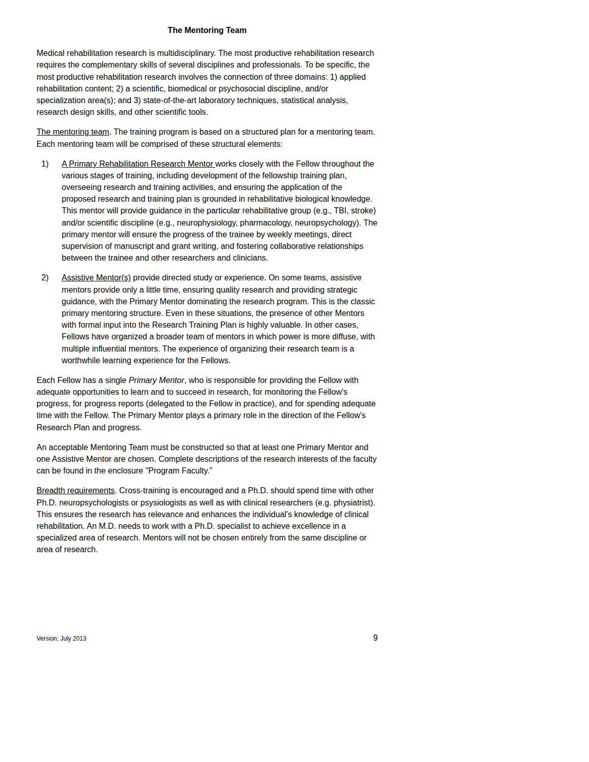The Mentoring Team
Medical rehabilitation research is multidisciplinary. The most productive rehabilitation research requires the complementary skills of several disciplines and professionals. To be specific, the most productive rehabilitation research involves the connection of three domains: 1) applied rehabilitation content; 2) a scientific, biomedical or psychosocial discipline, and/or specialization area(s); and 3) state-of-the-art laboratory techniques, statistical analysis, research design skills, and other scientific tools.
The mentoring team. The training program is based on a structured plan for a mentoring team. Each mentoring team will be comprised of these structural elements:
A Primary Rehabilitation Research Mentor works closely with the Fellow throughout the various stages of training, including development of the fellowship training plan, overseeing research and training activities, and ensuring the application of the proposed research and training plan is grounded in rehabilitative biological knowledge. This mentor will provide guidance in the particular rehabilitative group (e.g., TBI, stroke) and/or scientific discipline (e.g., neurophysiology, pharmacology, neuropsychology). The primary mentor will ensure the progress of the trainee by weekly meetings, direct supervision of manuscript and grant writing, and fostering collaborative relationships between the trainee and other researchers and clinicians.
Assistive Mentor(s) provide directed study or experience. On some teams, assistive mentors provide only a little time, ensuring quality research and providing strategic guidance, with the Primary Mentor dominating the research program. This is the classic primary mentoring structure. Even in these situations, the presence of other Mentors with formal input into the Research Training Plan is highly valuable. In other cases, Fellows have organized a broader team of mentors in which power is more diffuse, with multiple influential mentors. The experience of organizing their research team is a worthwhile learning experience for the Fellows.
Each Fellow has a single Primary Mentor, who is responsible for providing the Fellow with adequate opportunities to learn and to succeed in research, for monitoring the Fellow's progress, for progress reports (delegated to the Fellow in practice), and for spending adequate time with the Fellow. The Primary Mentor plays a primary role in the direction of the Fellow's Research Plan and progress.
An acceptable Mentoring Team must be constructed so that at least one Primary Mentor and one Assistive Mentor are chosen. Complete descriptions of the research interests of the faculty can be found in the enclosure "Program Faculty."
Breadth requirements. Cross-training is encouraged and a Ph.D. should spend time with other Ph.D. neuropsychologists or psysiologists as well as with clinical researchers (e.g. physiatrist). This ensures the research has relevance and enhances the individual's knowledge of clinical rehabilitation. An M.D. needs to work with a Ph.D. specialist to achieve excellence in a specialized area of research. Mentors will not be chosen entirely from the same discipline or area of research.
Version; July 2013 9